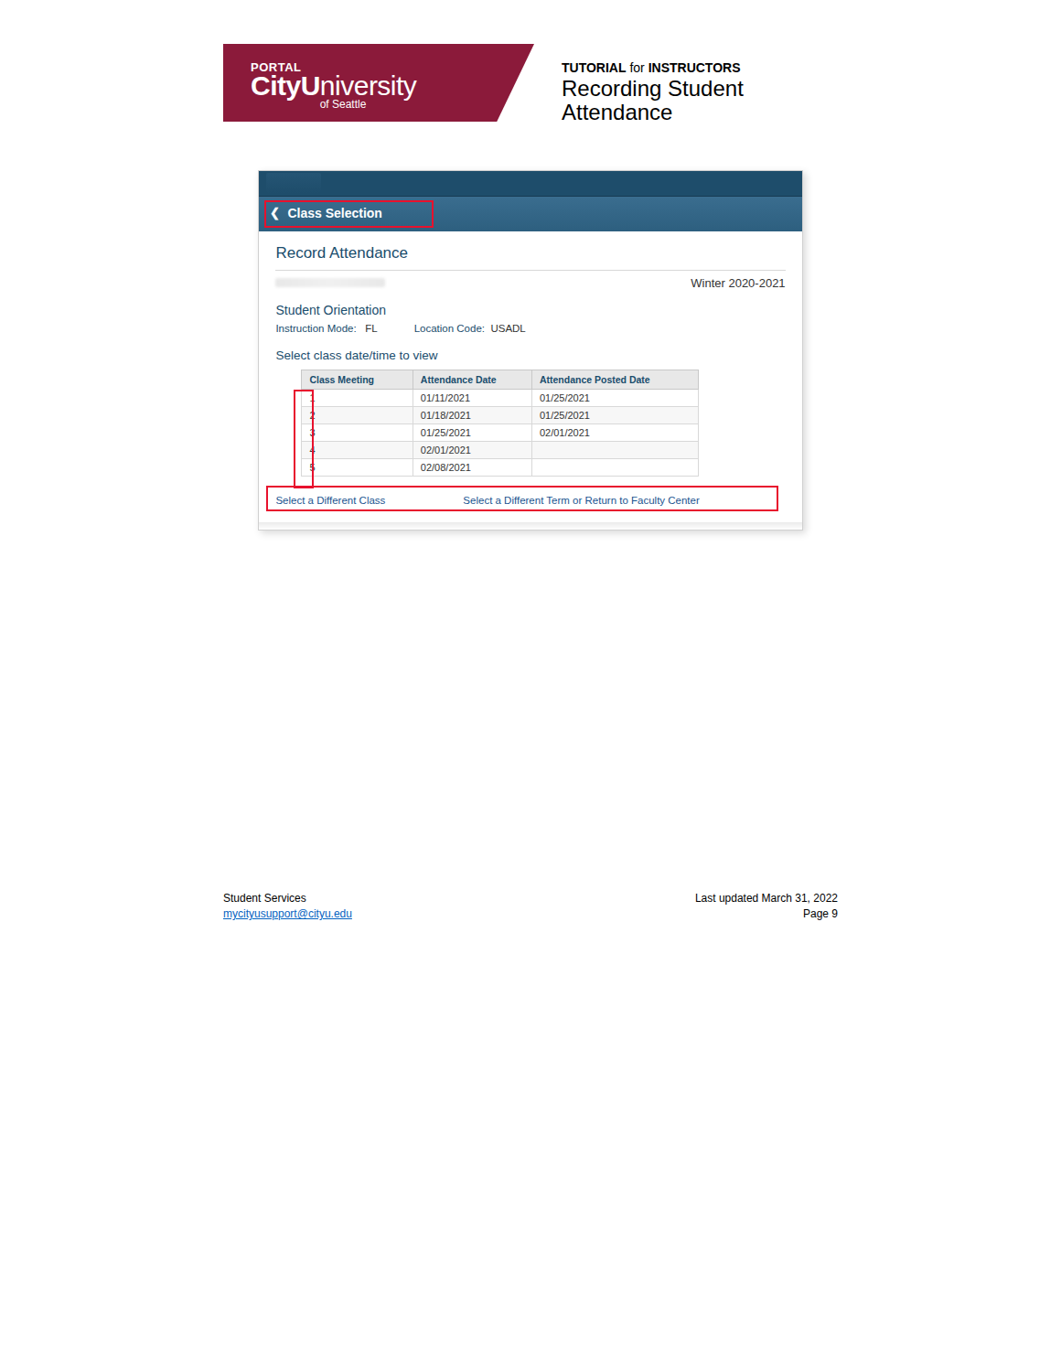PORTAL
CityU niversity
of Seattle
TUTORIAL for INSTRUCTORS
Recording Student Attendance
❮Class Selection
Record Attendance
Winter 2020-2021
Student Orientation
Instruction Mode: FL Location Code: USADL
Select class date/time to view
| Class Meeting | Attendance Date | Attendance Posted Date |
| --- | --- | --- |
| 1 | 01/11/2021 | 01/25/2021 |
| 2 | 01/18/2021 | 01/25/2021 |
| 3 | 01/25/2021 | 02/01/2021 |
| 4 | 02/01/2021 | |
| 5 | 02/08/2021 | |
Select a Different Class Select a Different Term or Return to Faculty Center
Student Services
mycityusupport@cityu.edu
Last updated March 31, 2022
Page 9